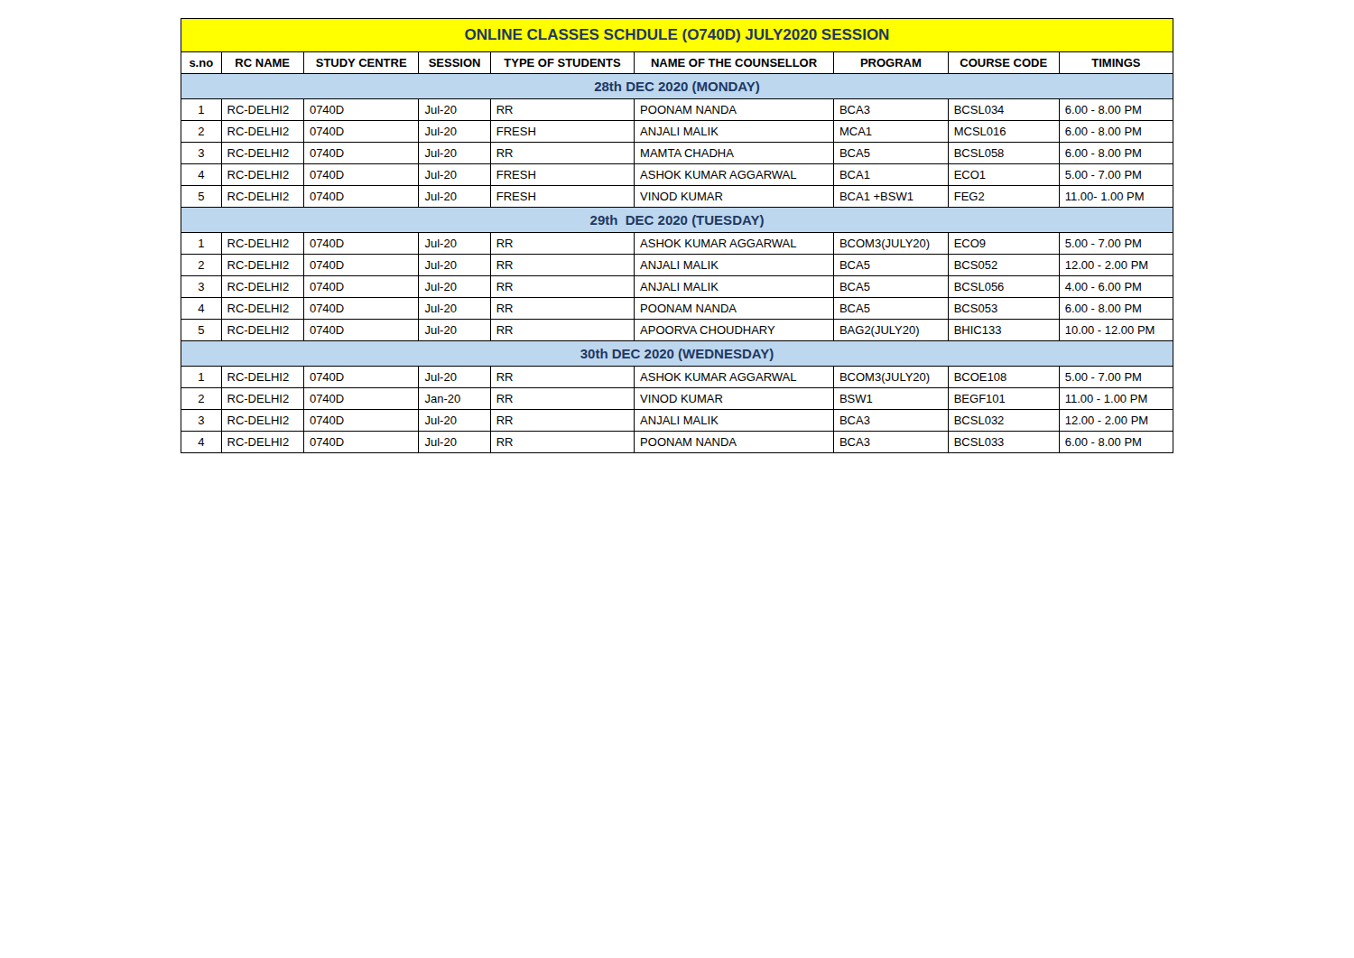ONLINE CLASSES SCHDULE (O740D) JULY2020 SESSION
| s.no | RC NAME | STUDY CENTRE | SESSION | TYPE OF STUDENTS | NAME OF THE COUNSELLOR | PROGRAM | COURSE CODE | TIMINGS |
| --- | --- | --- | --- | --- | --- | --- | --- | --- |
| 28th DEC 2020 (MONDAY) |
| 1 | RC-DELHI2 | 0740D | Jul-20 | RR | POONAM NANDA | BCA3 | BCSL034 | 6.00 - 8.00 PM |
| 2 | RC-DELHI2 | 0740D | Jul-20 | FRESH | ANJALI MALIK | MCA1 | MCSL016 | 6.00 - 8.00 PM |
| 3 | RC-DELHI2 | 0740D | Jul-20 | RR | MAMTA CHADHA | BCA5 | BCSL058 | 6.00 - 8.00 PM |
| 4 | RC-DELHI2 | 0740D | Jul-20 | FRESH | ASHOK KUMAR AGGARWAL | BCA1 | ECO1 | 5.00 - 7.00 PM |
| 5 | RC-DELHI2 | 0740D | Jul-20 | FRESH | VINOD KUMAR | BCA1 +BSW1 | FEG2 | 11.00- 1.00 PM |
| 29th DEC 2020 (TUESDAY) |
| 1 | RC-DELHI2 | 0740D | Jul-20 | RR | ASHOK KUMAR AGGARWAL | BCOM3(JULY20) | ECO9 | 5.00 - 7.00 PM |
| 2 | RC-DELHI2 | 0740D | Jul-20 | RR | ANJALI MALIK | BCA5 | BCS052 | 12.00 - 2.00 PM |
| 3 | RC-DELHI2 | 0740D | Jul-20 | RR | ANJALI MALIK | BCA5 | BCSL056 | 4.00 - 6.00 PM |
| 4 | RC-DELHI2 | 0740D | Jul-20 | RR | POONAM NANDA | BCA5 | BCS053 | 6.00 - 8.00 PM |
| 5 | RC-DELHI2 | 0740D | Jul-20 | RR | APOORVA CHOUDHARY | BAG2(JULY20) | BHIC133 | 10.00 - 12.00 PM |
| 30th DEC 2020 (WEDNESDAY) |
| 1 | RC-DELHI2 | 0740D | Jul-20 | RR | ASHOK KUMAR AGGARWAL | BCOM3(JULY20) | BCOE108 | 5.00 - 7.00 PM |
| 2 | RC-DELHI2 | 0740D | Jan-20 | RR | VINOD KUMAR | BSW1 | BEGF101 | 11.00 - 1.00 PM |
| 3 | RC-DELHI2 | 0740D | Jul-20 | RR | ANJALI MALIK | BCA3 | BCSL032 | 12.00 - 2.00 PM |
| 4 | RC-DELHI2 | 0740D | Jul-20 | RR | POONAM NANDA | BCA3 | BCSL033 | 6.00 - 8.00 PM |